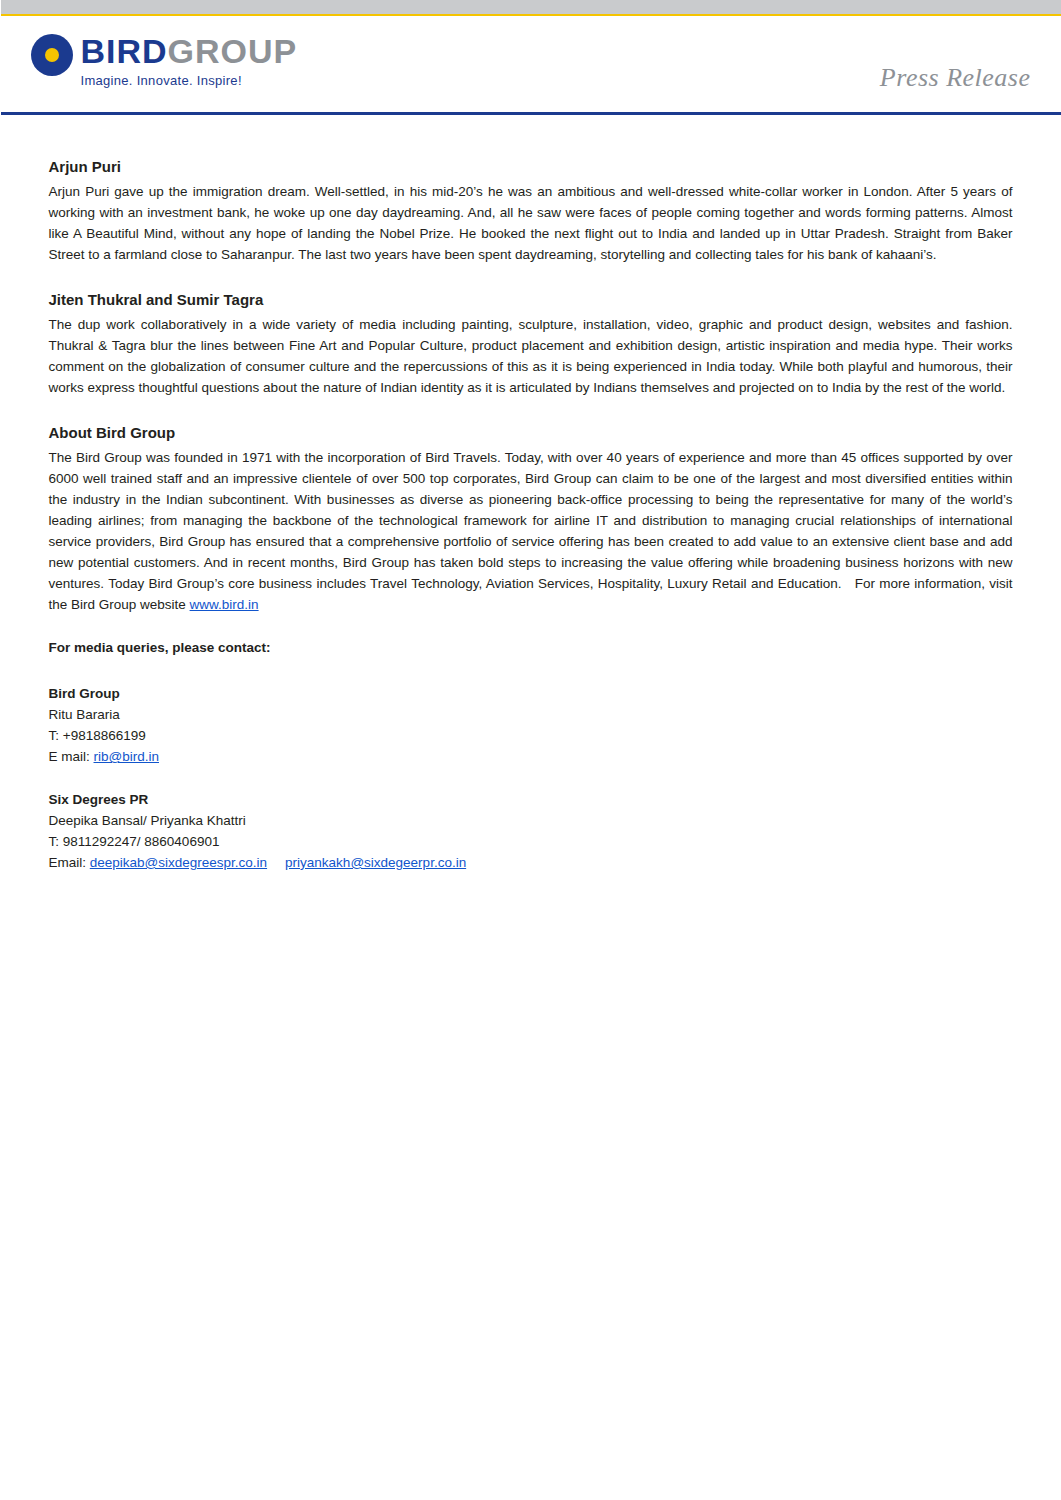BIRD GROUP Imagine. Innovate. Inspire!
Press Release
Arjun Puri
Arjun Puri gave up the immigration dream. Well-settled, in his mid-20’s he was an ambitious and well-dressed white-collar worker in London. After 5 years of working with an investment bank, he woke up one day daydreaming. And, all he saw were faces of people coming together and words forming patterns. Almost like A Beautiful Mind, without any hope of landing the Nobel Prize. He booked the next flight out to India and landed up in Uttar Pradesh. Straight from Baker Street to a farmland close to Saharanpur. The last two years have been spent daydreaming, storytelling and collecting tales for his bank of kahaani’s.
Jiten Thukral and Sumir Tagra
The dup work collaboratively in a wide variety of media including painting, sculpture, installation, video, graphic and product design, websites and fashion. Thukral & Tagra blur the lines between Fine Art and Popular Culture, product placement and exhibition design, artistic inspiration and media hype. Their works comment on the globalization of consumer culture and the repercussions of this as it is being experienced in India today. While both playful and humorous, their works express thoughtful questions about the nature of Indian identity as it is articulated by Indians themselves and projected on to India by the rest of the world.
About Bird Group
The Bird Group was founded in 1971 with the incorporation of Bird Travels. Today, with over 40 years of experience and more than 45 offices supported by over 6000 well trained staff and an impressive clientele of over 500 top corporates, Bird Group can claim to be one of the largest and most diversified entities within the industry in the Indian subcontinent. With businesses as diverse as pioneering back-office processing to being the representative for many of the world’s leading airlines; from managing the backbone of the technological framework for airline IT and distribution to managing crucial relationships of international service providers, Bird Group has ensured that a comprehensive portfolio of service offering has been created to add value to an extensive client base and add new potential customers. And in recent months, Bird Group has taken bold steps to increasing the value offering while broadening business horizons with new ventures. Today Bird Group’s core business includes Travel Technology, Aviation Services, Hospitality, Luxury Retail and Education. For more information, visit the Bird Group website www.bird.in
For media queries, please contact:
Bird Group
Ritu Bararia
T: +9818866199
E mail: rib@bird.in
Six Degrees PR
Deepika Bansal/ Priyanka Khattri
T: 9811292247/ 8860406901
Email: deepikab@sixdegreespr.co.in priyankakh@sixdegeerpr.co.in